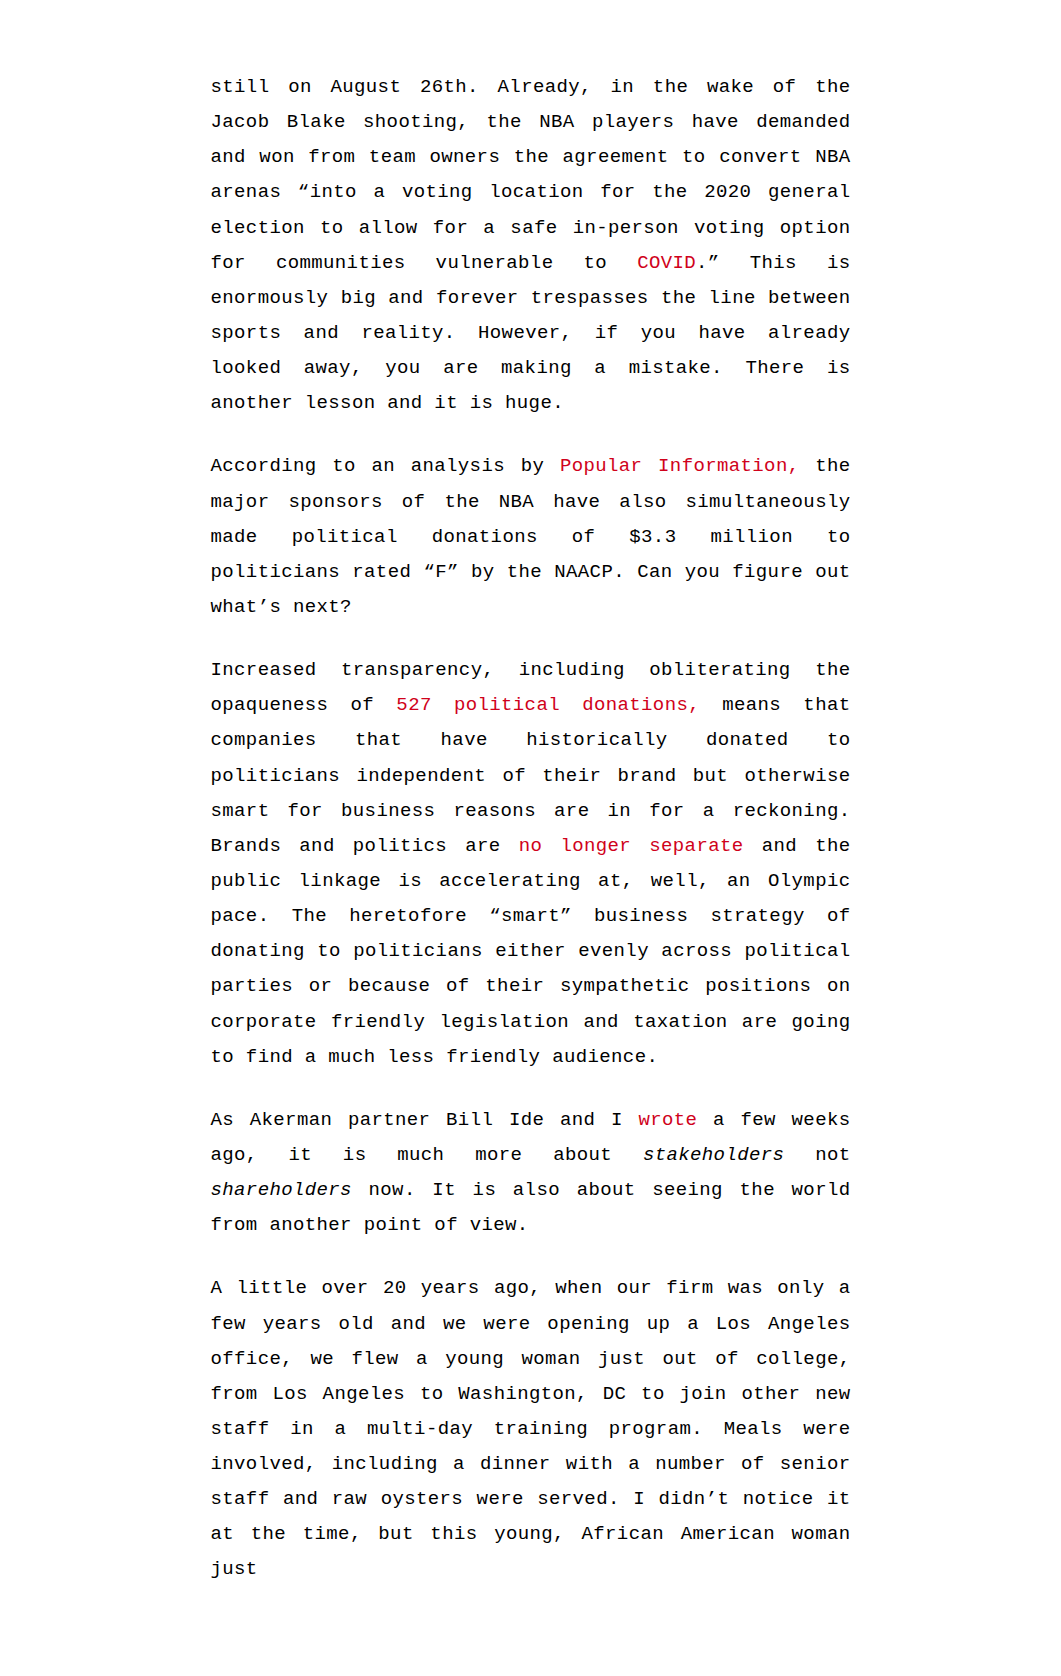still on August 26th. Already, in the wake of the Jacob Blake shooting, the NBA players have demanded and won from team owners the agreement to convert NBA arenas “into a voting location for the 2020 general election to allow for a safe in-person voting option for communities vulnerable to COVID.” This is enormously big and forever trespasses the line between sports and reality. However, if you have already looked away, you are making a mistake. There is another lesson and it is huge.
According to an analysis by Popular Information, the major sponsors of the NBA have also simultaneously made political donations of $3.3 million to politicians rated “F” by the NAACP. Can you figure out what’s next?
Increased transparency, including obliterating the opaqueness of 527 political donations, means that companies that have historically donated to politicians independent of their brand but otherwise smart for business reasons are in for a reckoning. Brands and politics are no longer separate and the public linkage is accelerating at, well, an Olympic pace. The heretofore “smart” business strategy of donating to politicians either evenly across political parties or because of their sympathetic positions on corporate friendly legislation and taxation are going to find a much less friendly audience.
As Akerman partner Bill Ide and I wrote a few weeks ago, it is much more about stakeholders not shareholders now. It is also about seeing the world from another point of view.
A little over 20 years ago, when our firm was only a few years old and we were opening up a Los Angeles office, we flew a young woman just out of college, from Los Angeles to Washington, DC to join other new staff in a multi-day training program. Meals were involved, including a dinner with a number of senior staff and raw oysters were served. I didn’t notice it at the time, but this young, African American woman just